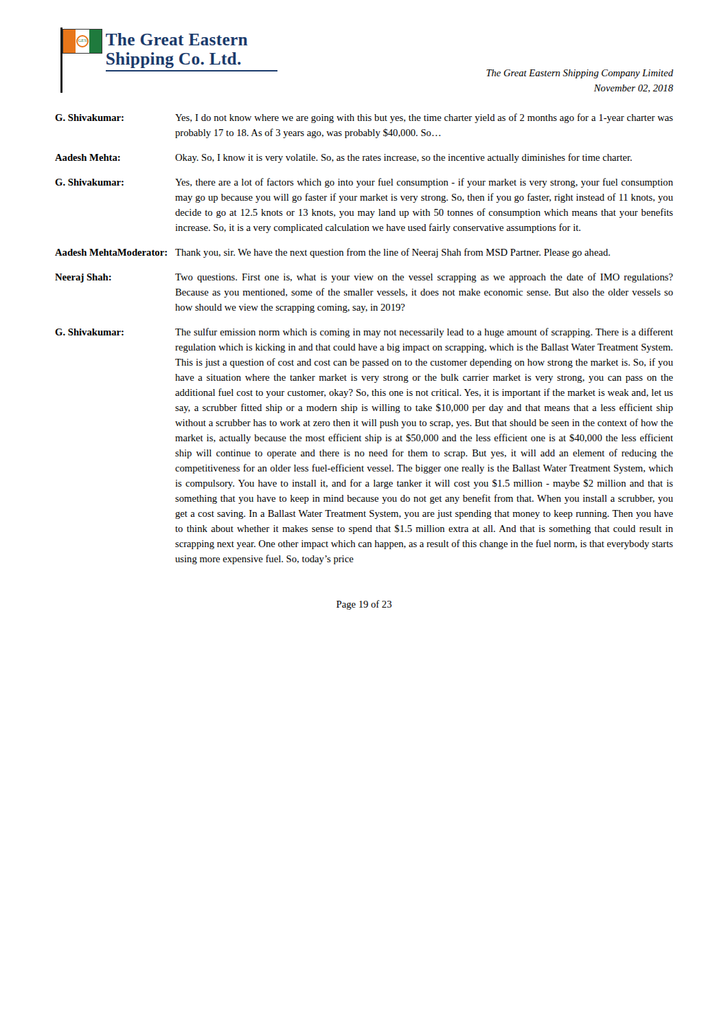GES
The Great Eastern
Shipping Co. Ltd.
The Great Eastern Shipping Company Limited
November 02, 2018
| G. Shivakumar: | Yes, I do not know where we are going with this but yes, the time charter yield as of 2 months ago for a 1-year charter was probably 17 to 18. As of 3 years ago, was probably $40,000. So… |
| Aadesh Mehta: | Okay. So, I know it is very volatile. So, as the rates increase, so the incentive actually diminishes for time charter. |
| G. Shivakumar: | Yes, there are a lot of factors which go into your fuel consumption - if your market is very strong, your fuel consumption may go up because you will go faster if your market is very strong. So, then if you go faster, right instead of 11 knots, you decide to go at 12.5 knots or 13 knots, you may land up with 50 tonnes of consumption which means that your benefits increase. So, it is a very complicated calculation we have used fairly conservative assumptions for it. |
| Aadesh MehtaModerator: | Thank you, sir. We have the next question from the line of Neeraj Shah from MSD Partner. Please go ahead. |
| Neeraj Shah: | Two questions. First one is, what is your view on the vessel scrapping as we approach the date of IMO regulations? Because as you mentioned, some of the smaller vessels, it does not make economic sense. But also the older vessels so how should we view the scrapping coming, say, in 2019? |
| G. Shivakumar: | The sulfur emission norm which is coming in may not necessarily lead to a huge amount of scrapping. There is a different regulation which is kicking in and that could have a big impact on scrapping, which is the Ballast Water Treatment System. This is just a question of cost and cost can be passed on to the customer depending on how strong the market is. So, if you have a situation where the tanker market is very strong or the bulk carrier market is very strong, you can pass on the additional fuel cost to your customer, okay? So, this one is not critical. Yes, it is important if the market is weak and, let us say, a scrubber fitted ship or a modern ship is willing to take $10,000 per day and that means that a less efficient ship without a scrubber has to work at zero then it will push you to scrap, yes. But that should be seen in the context of how the market is, actually because the most efficient ship is at $50,000 and the less efficient one is at $40,000 the less efficient ship will continue to operate and there is no need for them to scrap. But yes, it will add an element of reducing the competitiveness for an older less fuel-efficient vessel. The bigger one really is the Ballast Water Treatment System, which is compulsory. You have to install it, and for a large tanker it will cost you $1.5 million - maybe $2 million and that is something that you have to keep in mind because you do not get any benefit from that. When you install a scrubber, you get a cost saving. In a Ballast Water Treatment System, you are just spending that money to keep running. Then you have to think about whether it makes sense to spend that $1.5 million extra at all. And that is something that could result in scrapping next year. One other impact which can happen, as a result of this change in the fuel norm, is that everybody starts using more expensive fuel. So, today’s price |
Page 19 of 23